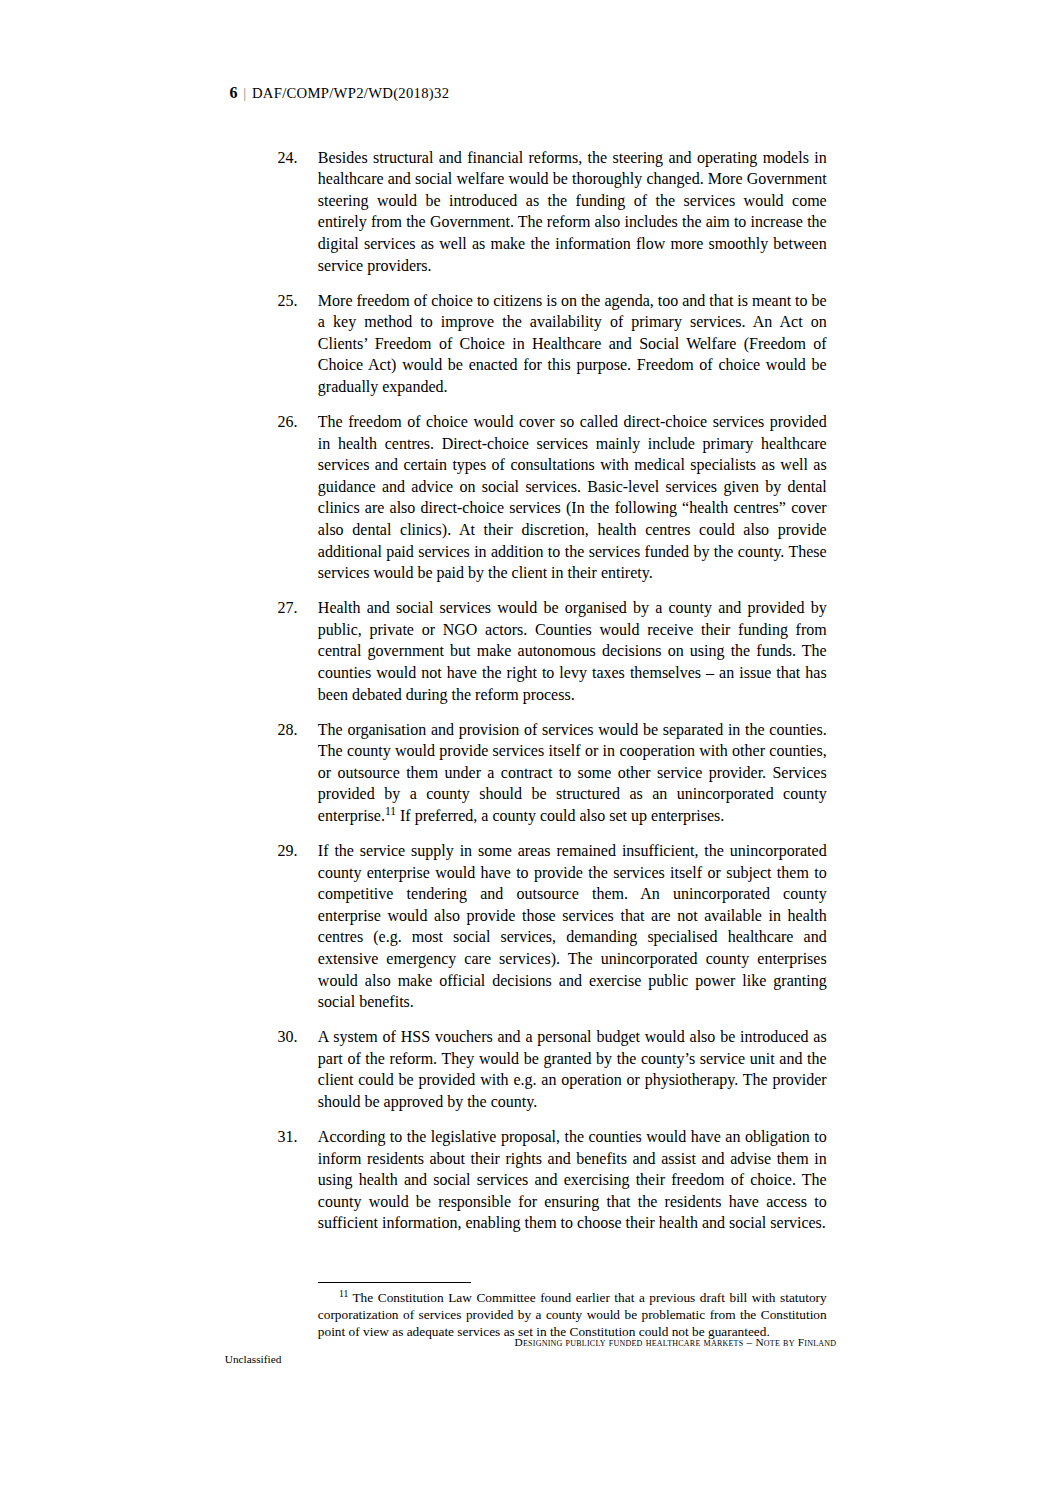6|DAF/COMP/WP2/WD(2018)32
24. Besides structural and financial reforms, the steering and operating models in healthcare and social welfare would be thoroughly changed. More Government steering would be introduced as the funding of the services would come entirely from the Government. The reform also includes the aim to increase the digital services as well as make the information flow more smoothly between service providers.
25. More freedom of choice to citizens is on the agenda, too and that is meant to be a key method to improve the availability of primary services. An Act on Clients’ Freedom of Choice in Healthcare and Social Welfare (Freedom of Choice Act) would be enacted for this purpose. Freedom of choice would be gradually expanded.
26. The freedom of choice would cover so called direct-choice services provided in health centres. Direct-choice services mainly include primary healthcare services and certain types of consultations with medical specialists as well as guidance and advice on social services. Basic-level services given by dental clinics are also direct-choice services (In the following “health centres” cover also dental clinics). At their discretion, health centres could also provide additional paid services in addition to the services funded by the county. These services would be paid by the client in their entirety.
27. Health and social services would be organised by a county and provided by public, private or NGO actors. Counties would receive their funding from central government but make autonomous decisions on using the funds. The counties would not have the right to levy taxes themselves – an issue that has been debated during the reform process.
28. The organisation and provision of services would be separated in the counties. The county would provide services itself or in cooperation with other counties, or outsource them under a contract to some other service provider. Services provided by a county should be structured as an unincorporated county enterprise.11 If preferred, a county could also set up enterprises.
29. If the service supply in some areas remained insufficient, the unincorporated county enterprise would have to provide the services itself or subject them to competitive tendering and outsource them. An unincorporated county enterprise would also provide those services that are not available in health centres (e.g. most social services, demanding specialised healthcare and extensive emergency care services). The unincorporated county enterprises would also make official decisions and exercise public power like granting social benefits.
30. A system of HSS vouchers and a personal budget would also be introduced as part of the reform. They would be granted by the county’s service unit and the client could be provided with e.g. an operation or physiotherapy. The provider should be approved by the county.
31. According to the legislative proposal, the counties would have an obligation to inform residents about their rights and benefits and assist and advise them in using health and social services and exercising their freedom of choice. The county would be responsible for ensuring that the residents have access to sufficient information, enabling them to choose their health and social services.
11 The Constitution Law Committee found earlier that a previous draft bill with statutory corporatization of services provided by a county would be problematic from the Constitution point of view as adequate services as set in the Constitution could not be guaranteed.
Designing publicly funded healthcare markets – Note by Finland
Unclassified